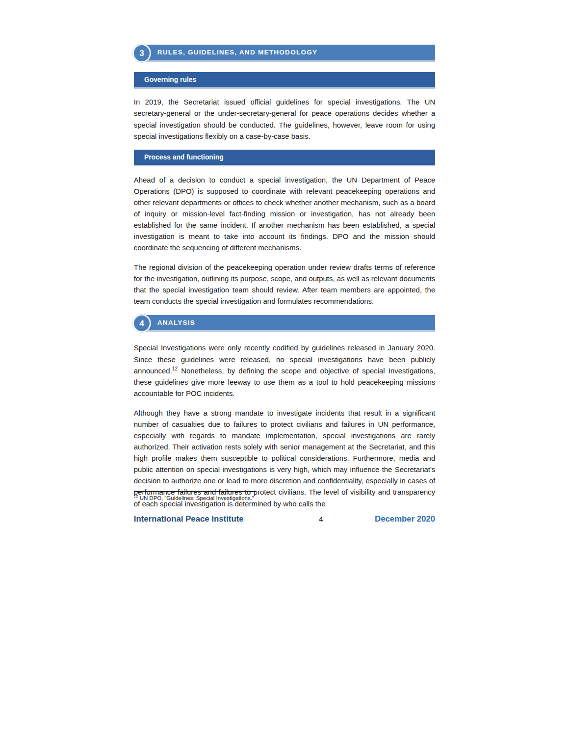3
Rules, Guidelines, and Methodology
Governing rules
In 2019, the Secretariat issued official guidelines for special investigations. The UN secretary-general or the under-secretary-general for peace operations decides whether a special investigation should be conducted. The guidelines, however, leave room for using special investigations flexibly on a case-by-case basis.
Process and functioning
Ahead of a decision to conduct a special investigation, the UN Department of Peace Operations (DPO) is supposed to coordinate with relevant peacekeeping operations and other relevant departments or offices to check whether another mechanism, such as a board of inquiry or mission-level fact-finding mission or investigation, has not already been established for the same incident. If another mechanism has been established, a special investigation is meant to take into account its findings. DPO and the mission should coordinate the sequencing of different mechanisms.
The regional division of the peacekeeping operation under review drafts terms of reference for the investigation, outlining its purpose, scope, and outputs, as well as relevant documents that the special investigation team should review. After team members are appointed, the team conducts the special investigation and formulates recommendations.
4
Analysis
Special Investigations were only recently codified by guidelines released in January 2020. Since these guidelines were released, no special investigations have been publicly announced.12 Nonetheless, by defining the scope and objective of special Investigations, these guidelines give more leeway to use them as a tool to hold peacekeeping missions accountable for POC incidents.
Although they have a strong mandate to investigate incidents that result in a significant number of casualties due to failures to protect civilians and failures in UN performance, especially with regards to mandate implementation, special investigations are rarely authorized. Their activation rests solely with senior management at the Secretariat, and this high profile makes them susceptible to political considerations. Furthermore, media and public attention on special investigations is very high, which may influence the Secretariat's decision to authorize one or lead to more discretion and confidentiality, especially in cases of performance failures and failures to protect civilians. The level of visibility and transparency of each special investigation is determined by who calls the
12 UN DPO, “Guidelines: Special Investigations.”
International Peace Institute 4 December 2020